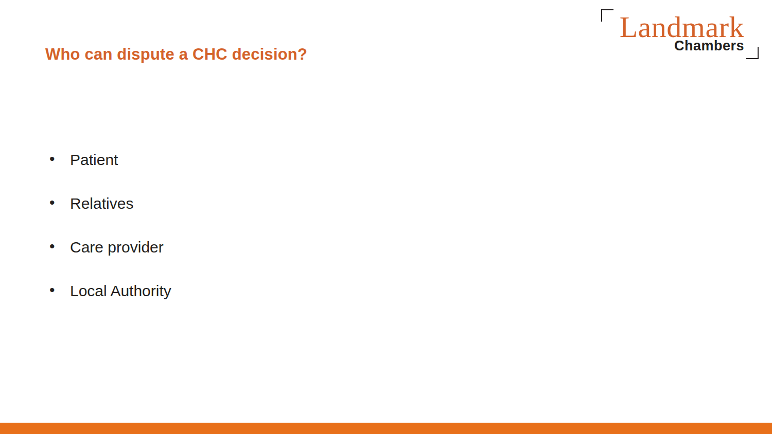Landmark Chambers
Who can dispute a CHC decision?
Patient
Relatives
Care provider
Local Authority